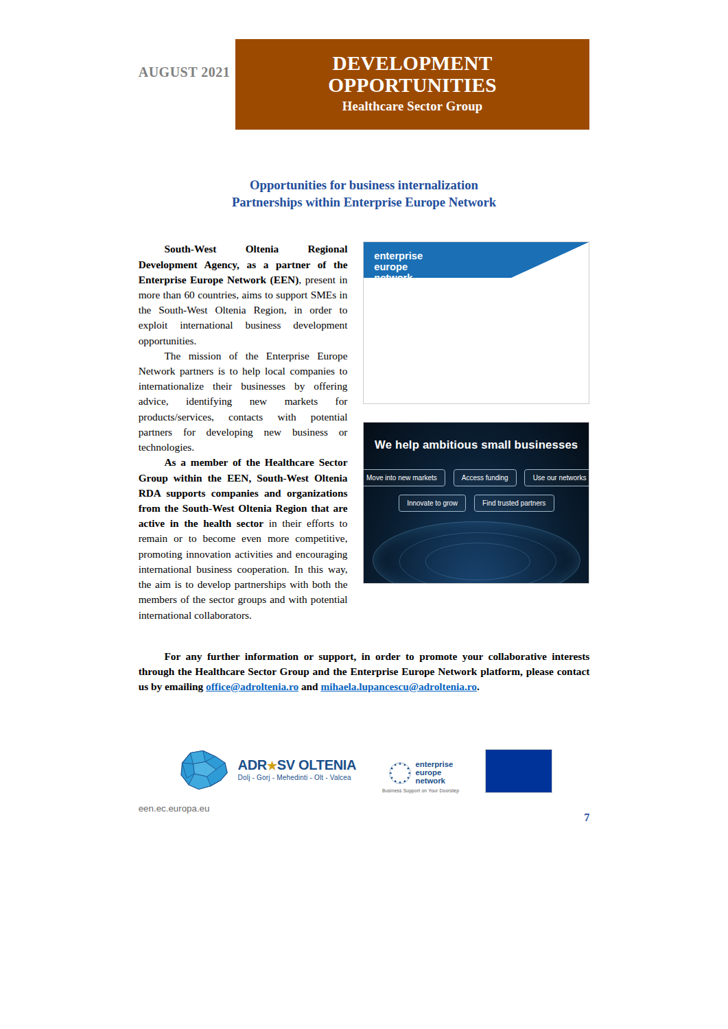AUGUST 2021
DEVELOPMENT OPPORTUNITIES
Healthcare Sector Group
Opportunities for business internalization
Partnerships within Enterprise Europe Network
South-West Oltenia Regional Development Agency, as a partner of the Enterprise Europe Network (EEN), present in more than 60 countries, aims to support SMEs in the South-West Oltenia Region, in order to exploit international business development opportunities.
The mission of the Enterprise Europe Network partners is to help local companies to internationalize their businesses by offering advice, identifying new markets for products/services, contacts with potential partners for developing new business or technologies.
As a member of the Healthcare Sector Group within the EEN, South-West Oltenia RDA supports companies and organizations from the South-West Oltenia Region that are active in the health sector in their efforts to remain or to become even more competitive, promoting innovation activities and encouraging international business cooperation. In this way, the aim is to develop partnerships with both the members of the sector groups and with potential international collaborators.
enterprise
europe
network
We help ambitious small businesses
Move into new markets
Access funding
Use our networks
Innovate to grow
Find trusted partners
For any further information or support, in order to promote your collaborative interests through the Healthcare Sector Group and the Enterprise Europe Network platform, please contact us by emailing office@adroltenia.ro and mihaela.lupancescu@adroltenia.ro.
ADR★SV OLTENIA
Dolj - Gorj - Mehedinti - Olt - Valcea
enterprise
europe
network
Business Support on Your Doorstep
een.ec.europa.eu
7